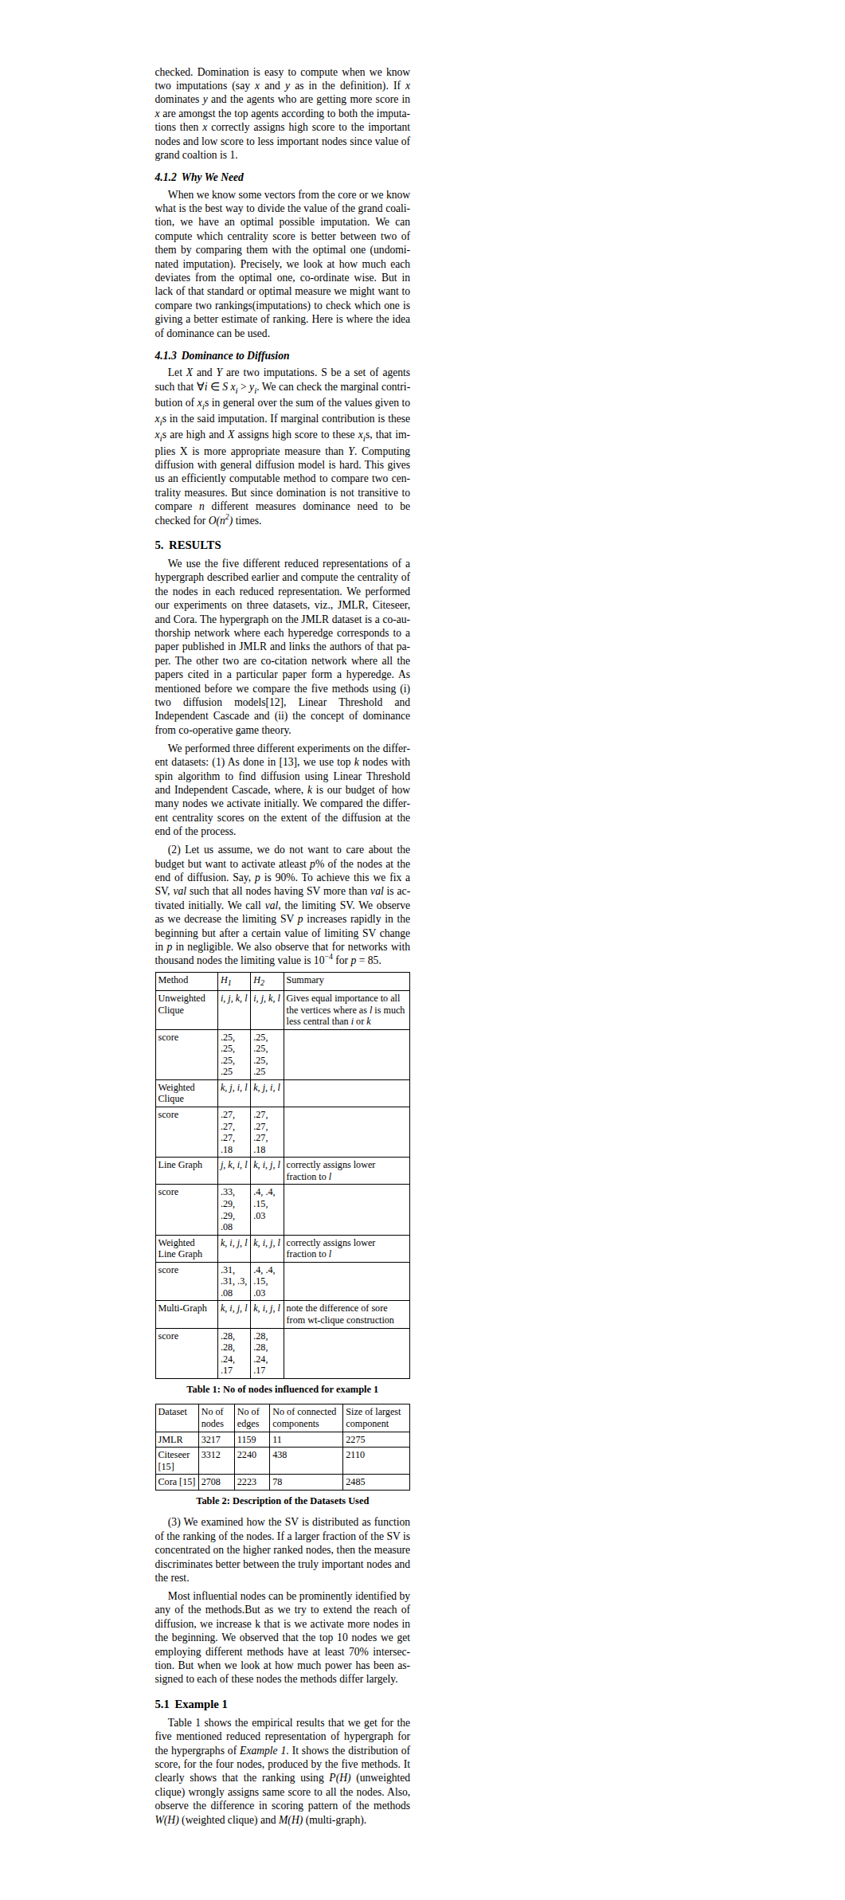checked. Domination is easy to compute when we know two imputations (say x and y as in the definition). If x dominates y and the agents who are getting more score in x are amongst the top agents according to both the imputations then x correctly assigns high score to the important nodes and low score to less important nodes since value of grand coaltion is 1.
4.1.2 Why We Need
When we know some vectors from the core or we know what is the best way to divide the value of the grand coalition, we have an optimal possible imputation. We can compute which centrality score is better between two of them by comparing them with the optimal one (undominated imputation). Precisely, we look at how much each deviates from the optimal one, co-ordinate wise. But in lack of that standard or optimal measure we might want to compare two rankings(imputations) to check which one is giving a better estimate of ranking. Here is where the idea of dominance can be used.
4.1.3 Dominance to Diffusion
Let X and Y are two imputations. S be a set of agents such that ∀i ∈ S xi > yi. We can check the marginal contribution of xis in general over the sum of the values given to xis in the said imputation. If marginal contribution is these xis are high and X assigns high score to these xis, that implies X is more appropriate measure than Y. Computing diffusion with general diffusion model is hard. This gives us an efficiently computable method to compare two centrality measures. But since domination is not transitive to compare n different measures dominance need to be checked for O(n2) times.
5. RESULTS
We use the five different reduced representations of a hypergraph described earlier and compute the centrality of the nodes in each reduced representation. We performed our experiments on three datasets, viz., JMLR, Citeseer, and Cora. The hypergraph on the JMLR dataset is a co-authorship network where each hyperedge corresponds to a paper published in JMLR and links the authors of that paper. The other two are co-citation network where all the papers cited in a particular paper form a hyperedge. As mentioned before we compare the five methods using (i) two diffusion models[12], Linear Threshold and Independent Cascade and (ii) the concept of dominance from co-operative game theory.
We performed three different experiments on the different datasets: (1) As done in [13], we use top k nodes with spin algorithm to find diffusion using Linear Threshold and Independent Cascade, where, k is our budget of how many nodes we activate initially. We compared the different centrality scores on the extent of the diffusion at the end of the process.
(2) Let us assume, we do not want to care about the budget but want to activate atleast p% of the nodes at the end of diffusion. Say, p is 90%. To achieve this we fix a SV, val such that all nodes having SV more than val is activated initially. We call val, the limiting SV. We observe as we decrease the limiting SV p increases rapidly in the beginning but after a certain value of limiting SV change in p in negligible. We also observe that for networks with thousand nodes the limiting value is 10−4 for p = 85.
| Method | H 1 | H 2 | Summary |
| --- | --- | --- | --- |
| Unweighted Clique | i, j, k, l | i, j, k, l | Gives equal importance to all the vertices where as l is much less central than i or k |
| score | .25, .25, .25, .25 | .25, .25, .25, .25 | |
| Weighted Clique | k, j, i, l | k, j, i, l | |
| score | .27, .27, .27, .18 | .27, .27, .27, .18 | |
| Line Graph | j, k, i, l | k, i, j, l | correctly assigns lower fraction to l |
| score | .33, .29, .29, .08 | .4, .4, .15, .03 | |
| Weighted Line Graph | k, i, j, l | k, i, j, l | correctly assigns lower fraction to l |
| score | .31, .31, .3, .08 | .4, .4, .15, .03 | |
| Multi-Graph | k, i, j, l | k, i, j, l | note the difference of sore from wt-clique construction |
| score | .28, .28, .24, .17 | .28, .28, .24, .17 | |
Table 1: No of nodes influenced for example 1
| Dataset | No of nodes | No of edges | No of connected components | Size of largest component |
| --- | --- | --- | --- | --- |
| JMLR | 3217 | 1159 | 11 | 2275 |
| Citeseer [15] | 3312 | 2240 | 438 | 2110 |
| Cora [15] | 2708 | 2223 | 78 | 2485 |
Table 2: Description of the Datasets Used
(3) We examined how the SV is distributed as function of the ranking of the nodes. If a larger fraction of the SV is concentrated on the higher ranked nodes, then the measure discriminates better between the truly important nodes and the rest.
Most influential nodes can be prominently identified by any of the methods.But as we try to extend the reach of diffusion, we increase k that is we activate more nodes in the beginning. We observed that the top 10 nodes we get employing different methods have at least 70% intersection. But when we look at how much power has been assigned to each of these nodes the methods differ largely.
5.1 Example 1
Table 1 shows the empirical results that we get for the five mentioned reduced representation of hypergraph for the hypergraphs of Example 1. It shows the distribution of score, for the four nodes, produced by the five methods. It clearly shows that the ranking using P(H) (unweighted clique) wrongly assigns same score to all the nodes. Also, observe the difference in scoring pattern of the methods W(H) (weighted clique) and M(H) (multi-graph).